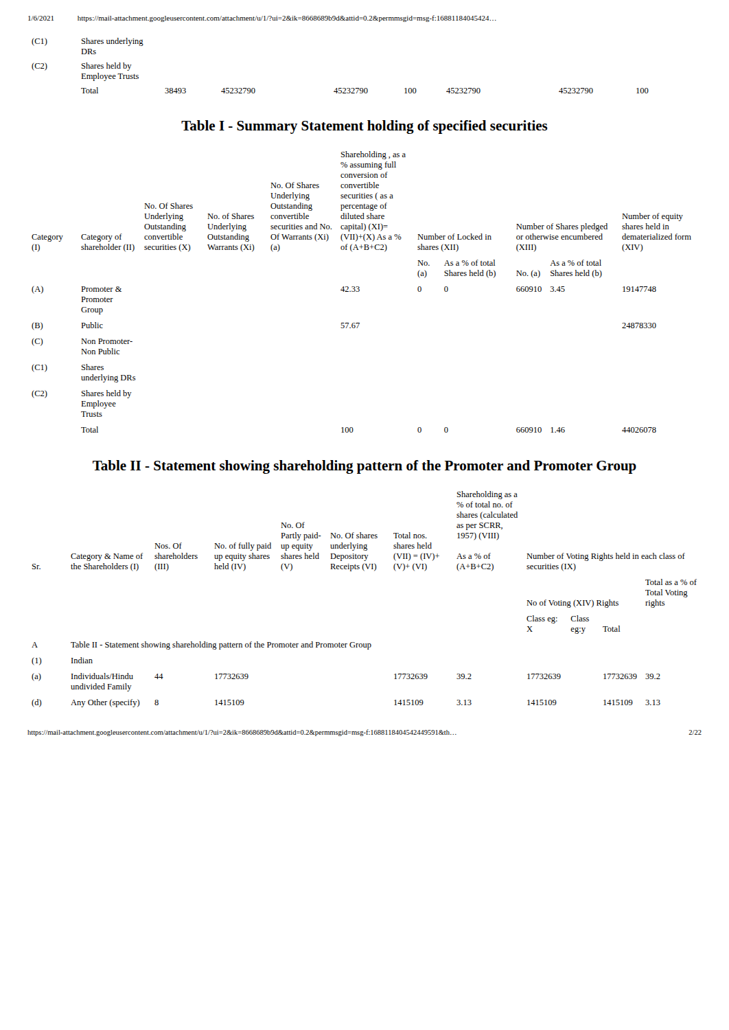1/6/2021 https://mail-attachment.googleusercontent.com/attachment/u/1/?ui=2&ik=8668689b9d&attid=0.2&permmsgid=msg-f:16881184045424…
| (C1) | Shares underlying DRs | | | | | | | | | |
| (C2) | Shares held by Employee Trusts | | | | | | | | | |
| | Total | 38493 | 45232790 | | 45232790 | 100 | 45232790 | | 45232790 | 100 |
Table I - Summary Statement holding of specified securities
| Category (I) | Category of shareholder (II) | No. Of Shares Underlying Outstanding convertible securities (X) | No. of Shares Underlying Outstanding Warrants (Xi) | No. Of Shares Underlying Outstanding convertible securities and No. Of Warrants (Xi) (a) | Shareholding , as a % assuming full conversion of convertible securities ( as a percentage of diluted share capital) (XI)= (VII)+(X) As a % of (A+B+C2) | Number of Locked in shares (XII) | Number of Shares pledged or otherwise encumbered (XIII) | Number of equity shares held in dematerialized form (XIV) |
| | | | | | | No. (a) | As a % of total Shares held (b) | No. (a) | As a % of total Shares held (b) | |
| (A) | Promoter & Promoter Group | | | | 42.33 | 0 | 0 | 660910 | 3.45 | 19147748 |
| (B) | Public | | | | 57.67 | | | | | 24878330 |
| (C) | Non Promoter- Non Public | | | | | | | | | |
| (C1) | Shares underlying DRs | | | | | | | | | |
| (C2) | Shares held by Employee Trusts | | | | | | | | | |
| | Total | | | | 100 | 0 | 0 | 660910 | 1.46 | 44026078 |
Table II - Statement showing shareholding pattern of the Promoter and Promoter Group
| Sr. | Category & Name of the Shareholders (I) | Nos. Of shareholders (III) | No. of fully paid up equity shares held (IV) | No. Of Partly paid-up equity shares held (V) | No. Of shares underlying Depository Receipts (VI) | Total nos. shares held (VII) = (IV)+(V)+ (VI) | Shareholding as a % of total no. of shares (calculated as per SCRR, 1957) (VIII) As a % of (A+B+C2) | Number of Voting Rights held in each class of securities (IX) |
| | | | | | | | | No of Voting (XIV) Rights | Total as a % of Total Voting rights |
| | | | | | | | | Class eg: X | Class eg:y | Total | |
| A | Table II - Statement showing shareholding pattern of the Promoter and Promoter Group |
| (1) | Indian |
| (a) | Individuals/Hindu undivided Family | 44 | 17732639 | | | 17732639 | 39.2 | 17732639 | | 17732639 | 39.2 |
| (d) | Any Other (specify) | 8 | 1415109 | | | 1415109 | 3.13 | 1415109 | | 1415109 | 3.13 |
2/22 https://mail-attachment.googleusercontent.com/attachment/u/1/?ui=2&ik=8668689b9d&attid=0.2&permmsgid=msg-f:1688118404542449591&th…